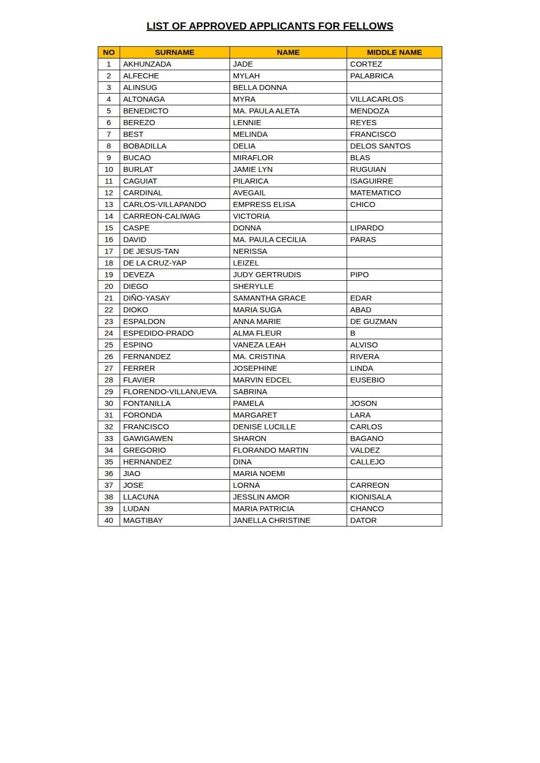LIST OF APPROVED APPLICANTS FOR FELLOWS
| NO | SURNAME | NAME | MIDDLE NAME |
| --- | --- | --- | --- |
| 1 | AKHUNZADA | JADE | CORTEZ |
| 2 | ALFECHE | MYLAH | PALABRICA |
| 3 | ALINSUG | BELLA DONNA | |
| 4 | ALTONAGA | MYRA | VILLACARLOS |
| 5 | BENEDICTO | MA. PAULA ALETA | MENDOZA |
| 6 | BEREZO | LENNIE | REYES |
| 7 | BEST | MELINDA | FRANCISCO |
| 8 | BOBADILLA | DELIA | DELOS SANTOS |
| 9 | BUCAO | MIRAFLOR | BLAS |
| 10 | BURLAT | JAMIE LYN | RUGUIAN |
| 11 | CAGUIAT | PILARICA | ISAGUIRRE |
| 12 | CARDINAL | AVEGAIL | MATEMATICO |
| 13 | CARLOS-VILLAPANDO | EMPRESS ELISA | CHICO |
| 14 | CARREON-CALIWAG | VICTORIA | |
| 15 | CASPE | DONNA | LIPARDO |
| 16 | DAVID | MA. PAULA CECILIA | PARAS |
| 17 | DE JESUS-TAN | NERISSA | |
| 18 | DE LA CRUZ-YAP | LEIZEL | |
| 19 | DEVEZA | JUDY GERTRUDIS | PIPO |
| 20 | DIEGO | SHERYLLE | |
| 21 | DIÑO-YASAY | SAMANTHA GRACE | EDAR |
| 22 | DIOKO | MARIA SUGA | ABAD |
| 23 | ESPALDON | ANNA MARIE | DE GUZMAN |
| 24 | ESPEDIDO-PRADO | ALMA FLEUR | B |
| 25 | ESPINO | VANEZA LEAH | ALVISO |
| 26 | FERNANDEZ | MA. CRISTINA | RIVERA |
| 27 | FERRER | JOSEPHINE | LINDA |
| 28 | FLAVIER | MARVIN EDCEL | EUSEBIO |
| 29 | FLORENDO-VILLANUEVA | SABRINA | |
| 30 | FONTANILLA | PAMELA | JOSON |
| 31 | FORONDA | MARGARET | LARA |
| 32 | FRANCISCO | DENISE LUCILLE | CARLOS |
| 33 | GAWIGAWEN | SHARON | BAGANO |
| 34 | GREGORIO | FLORANDO MARTIN | VALDEZ |
| 35 | HERNANDEZ | DINA | CALLEJO |
| 36 | JIAO | MARIA NOEMI | |
| 37 | JOSE | LORNA | CARREON |
| 38 | LLACUNA | JESSLIN AMOR | KIONISALA |
| 39 | LUDAN | MARIA PATRICIA | CHANCO |
| 40 | MAGTIBAY | JANELLA CHRISTINE | DATOR |